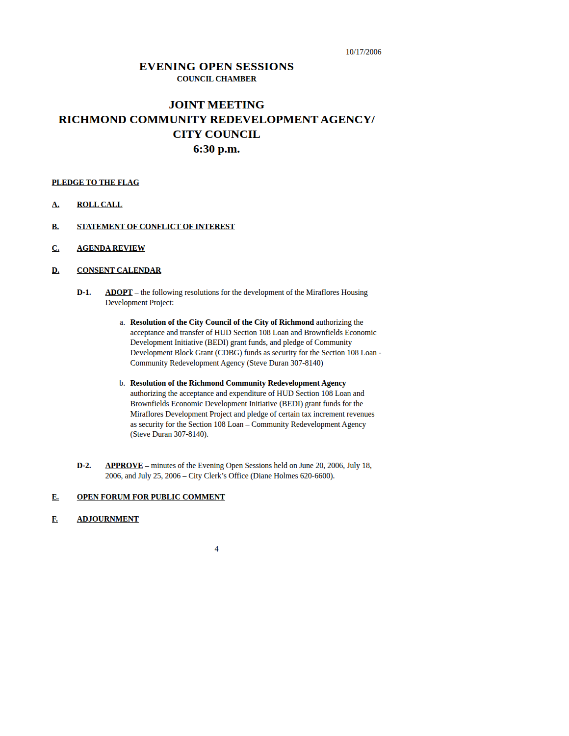10/17/2006
EVENING OPEN SESSIONS
COUNCIL CHAMBER
JOINT MEETING
RICHMOND COMMUNITY REDEVELOPMENT AGENCY/
CITY COUNCIL
6:30 p.m.
PLEDGE TO THE FLAG
A. ROLL CALL
B. STATEMENT OF CONFLICT OF INTEREST
C. AGENDA REVIEW
D. CONSENT CALENDAR
D-1.
ADOPT – the following resolutions for the development of the Miraflores Housing Development Project:
Resolution of the City Council of the City of Richmond authorizing the acceptance and transfer of HUD Section 108 Loan and Brownfields Economic Development Initiative (BEDI) grant funds, and pledge of Community Development Block Grant (CDBG) funds as security for the Section 108 Loan - Community Redevelopment Agency (Steve Duran 307-8140)
Resolution of the Richmond Community Redevelopment Agency authorizing the acceptance and expenditure of HUD Section 108 Loan and Brownfields Economic Development Initiative (BEDI) grant funds for the Miraflores Development Project and pledge of certain tax increment revenues as security for the Section 108 Loan – Community Redevelopment Agency (Steve Duran 307-8140).
D-2.
APPROVE – minutes of the Evening Open Sessions held on June 20, 2006, July 18, 2006, and July 25, 2006 – City Clerk’s Office (Diane Holmes 620-6600).
E. OPEN FORUM FOR PUBLIC COMMENT
F. ADJOURNMENT
4